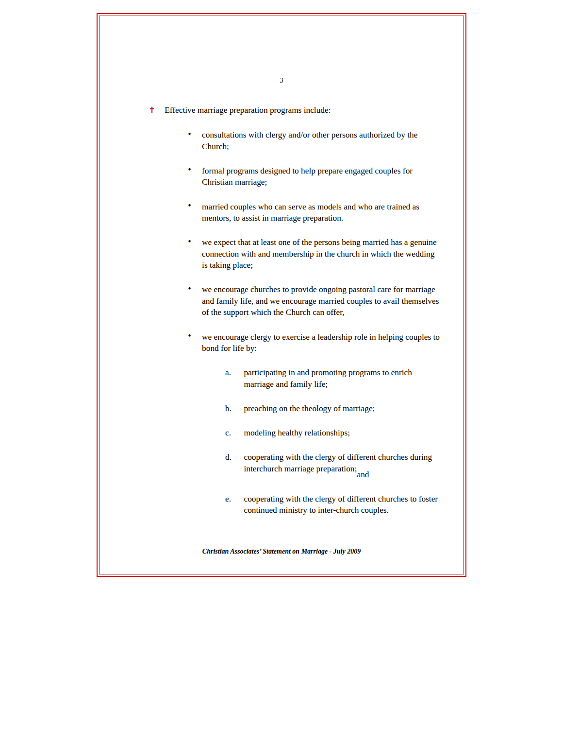3
✝
Effective marriage preparation programs include:
consultations with clergy and/or other persons authorized by the Church;
formal programs designed to help prepare engaged couples for Christian marriage;
married couples who can serve as models and who are trained as mentors, to assist in marriage preparation.
we expect that at least one of the persons being married has a genuine connection with and membership in the church in which the wedding is taking place;
we encourage churches to provide ongoing pastoral care for marriage and family life, and we encourage married couples to avail themselves of the support which the Church can offer,
we encourage clergy to exercise a leadership role in helping couples to bond for life by:
participating in and promoting programs to enrich marriage and family life;
preaching on the theology of marriage;
modeling healthy relationships;
cooperating with the clergy of different churches during interchurch marriage preparation;
and
cooperating with the clergy of different churches to foster continued ministry to inter-church couples.
Christian Associates’ Statement on Marriage - July 2009